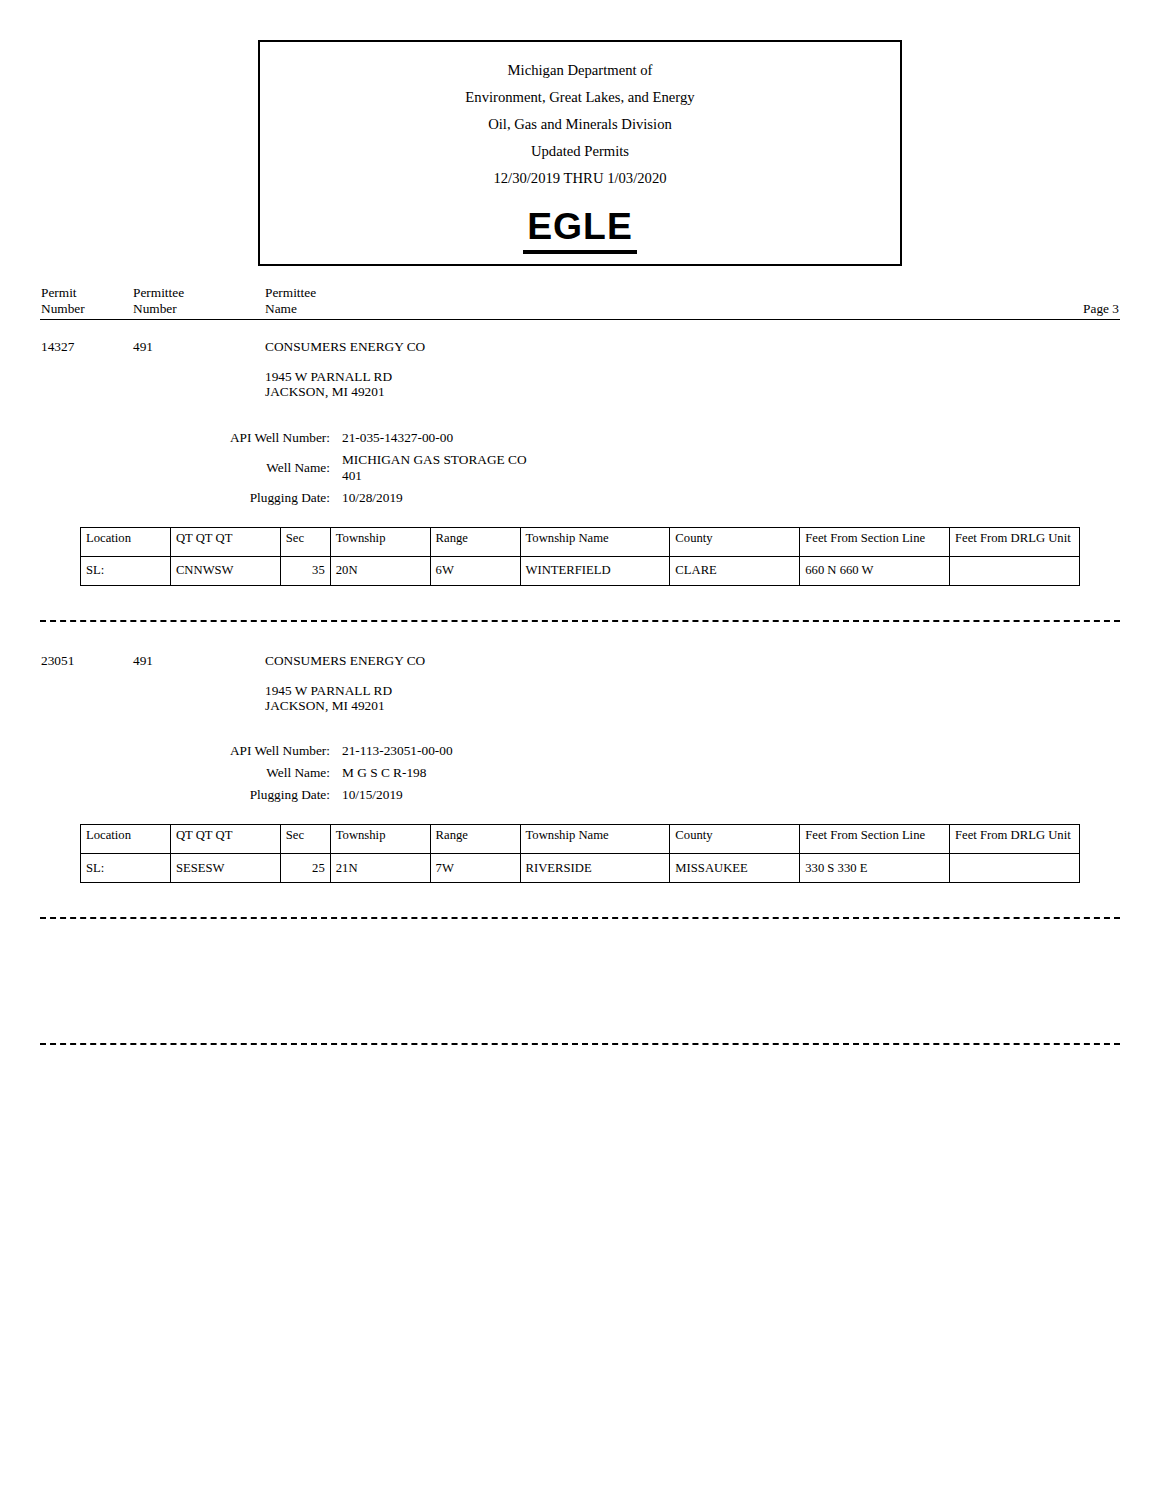Michigan Department of
Environment, Great Lakes, and Energy
Oil, Gas and Minerals Division
Updated Permits
12/30/2019 THRU 1/03/2020
EGLE
| Permit Number | Permittee Number | Permittee Name | Page 3 |
| 14327 | 491 | CONSUMERS ENERGY CO 1945 W PARNALL RD JACKSON, MI 49201 |
| API Well Number: | 21-035-14327-00-00 |
| Well Name: | MICHIGAN GAS STORAGE CO 401 |
| Plugging Date: | 10/28/2019 |
| Location | QT QT QT | Sec | Township | Range | Township Name | County | Feet From Section Line | Feet From DRLG Unit |
| --- | --- | --- | --- | --- | --- | --- | --- | --- |
| SL: | CNNWSW | 35 | 20N | 6W | WINTERFIELD | CLARE | 660 N 660 W | |
| 23051 | 491 | CONSUMERS ENERGY CO 1945 W PARNALL RD JACKSON, MI 49201 |
| API Well Number: | 21-113-23051-00-00 |
| Well Name: | M G S C R-198 |
| Plugging Date: | 10/15/2019 |
| Location | QT QT QT | Sec | Township | Range | Township Name | County | Feet From Section Line | Feet From DRLG Unit |
| --- | --- | --- | --- | --- | --- | --- | --- | --- |
| SL: | SESESW | 25 | 21N | 7W | RIVERSIDE | MISSAUKEE | 330 S 330 E | |